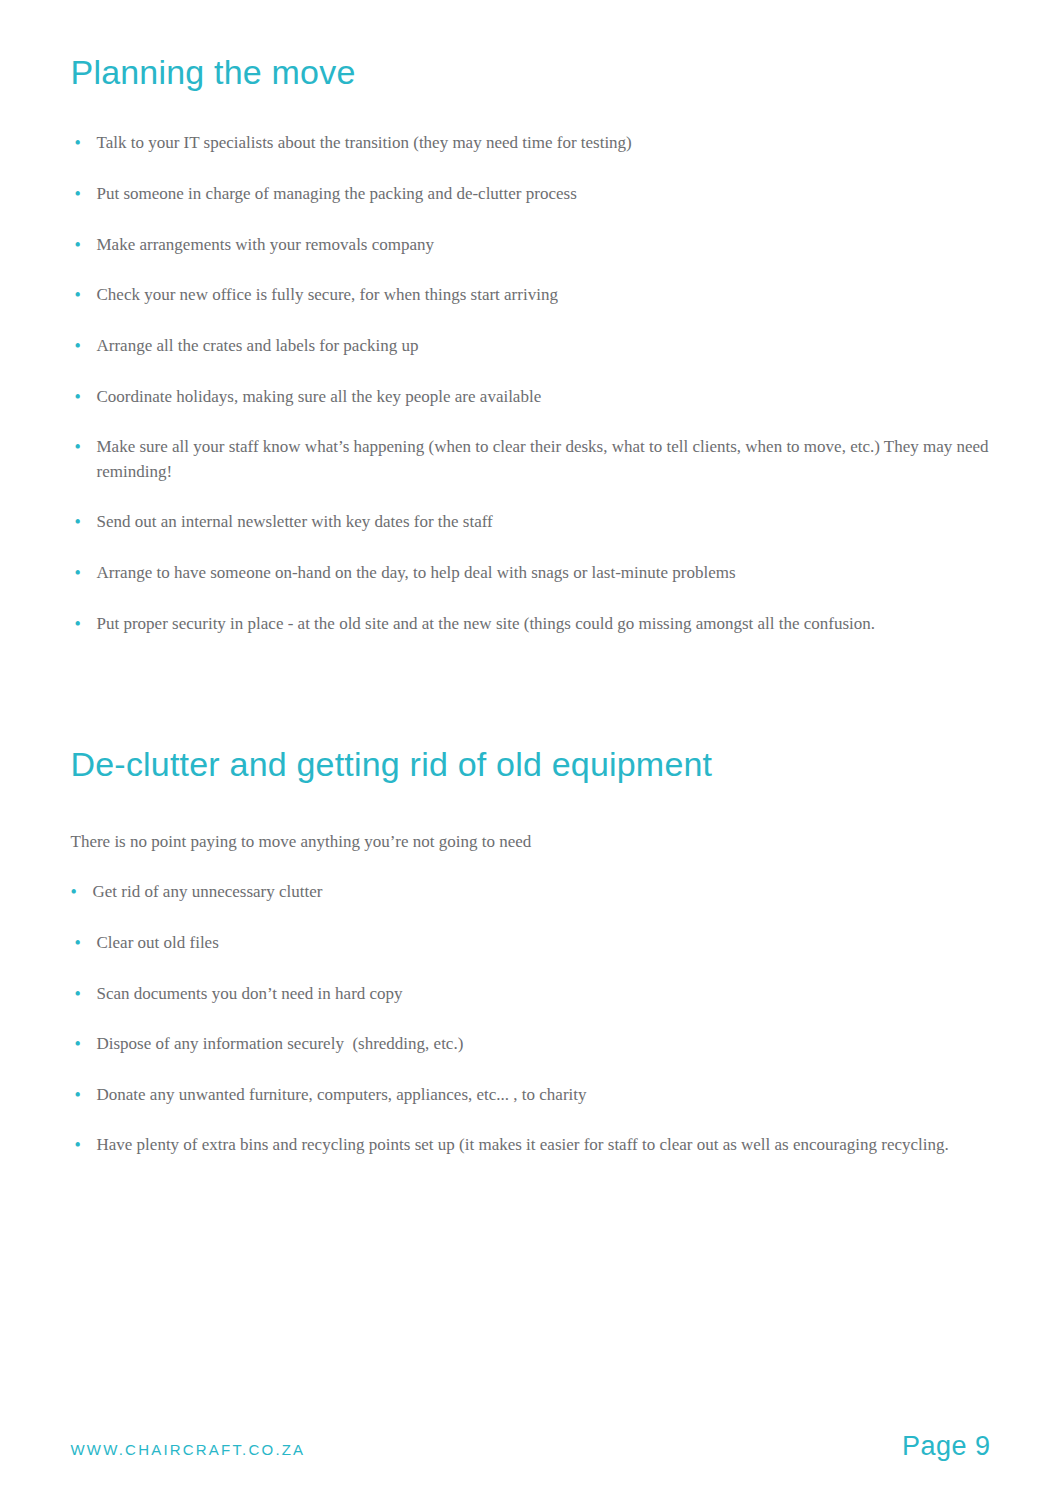Planning the move
Talk to your IT specialists about the transition (they may need time for testing)
Put someone in charge of managing the packing and de-clutter process
Make arrangements with your removals company
Check your new office is fully secure, for when things start arriving
Arrange all the crates and labels for packing up
Coordinate holidays, making sure all the key people are available
Make sure all your staff know what’s happening (when to clear their desks, what to tell clients, when to move, etc.) They may need reminding!
Send out an internal newsletter with key dates for the staff
Arrange to have someone on-hand on the day, to help deal with snags or last-minute problems
Put proper security in place - at the old site and at the new site (things could go missing amongst all the confusion.
De-clutter and getting rid of old equipment
There is no point paying to move anything you’re not going to need
Get rid of any unnecessary clutter
Clear out old files
Scan documents you don’t need in hard copy
Dispose of any information securely (shredding, etc.)
Donate any unwanted furniture, computers, appliances, etc... , to charity
Have plenty of extra bins and recycling points set up (it makes it easier for staff to clear out as well as encouraging recycling.
WWW.CHAIRCRAFT.CO.ZA Page 9